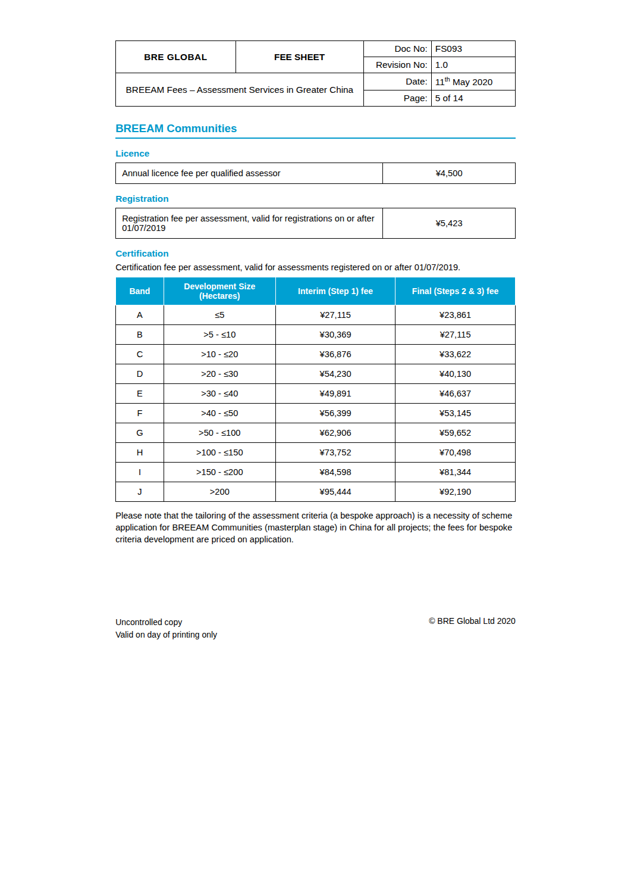| BRE GLOBAL | FEE SHEET | Doc No: | FS093 |
| Revision No: | 1.0 |
| BREEAM Fees – Assessment Services in Greater China | Date: | 11 th May 2020 |
| Page: | 5 of 14 |
BREEAM Communities
Licence
| Annual licence fee per qualified assessor | ¥4,500 |
Registration
| Registration fee per assessment, valid for registrations on or after 01/07/2019 | ¥5,423 |
Certification
Certification fee per assessment, valid for assessments registered on or after 01/07/2019.
| Band | Development Size (Hectares) | Interim (Step 1) fee | Final (Steps 2 & 3) fee |
| --- | --- | --- | --- |
| A | ≤5 | ¥27,115 | ¥23,861 |
| B | >5 - ≤10 | ¥30,369 | ¥27,115 |
| C | >10 - ≤20 | ¥36,876 | ¥33,622 |
| D | >20 - ≤30 | ¥54,230 | ¥40,130 |
| E | >30 - ≤40 | ¥49,891 | ¥46,637 |
| F | >40 - ≤50 | ¥56,399 | ¥53,145 |
| G | >50 - ≤100 | ¥62,906 | ¥59,652 |
| H | >100 - ≤150 | ¥73,752 | ¥70,498 |
| I | >150 - ≤200 | ¥84,598 | ¥81,344 |
| J | >200 | ¥95,444 | ¥92,190 |
Please note that the tailoring of the assessment criteria (a bespoke approach) is a necessity of scheme application for BREEAM Communities (masterplan stage) in China for all projects; the fees for bespoke criteria development are priced on application.
Uncontrolled copy
Valid on day of printing only
© BRE Global Ltd 2020